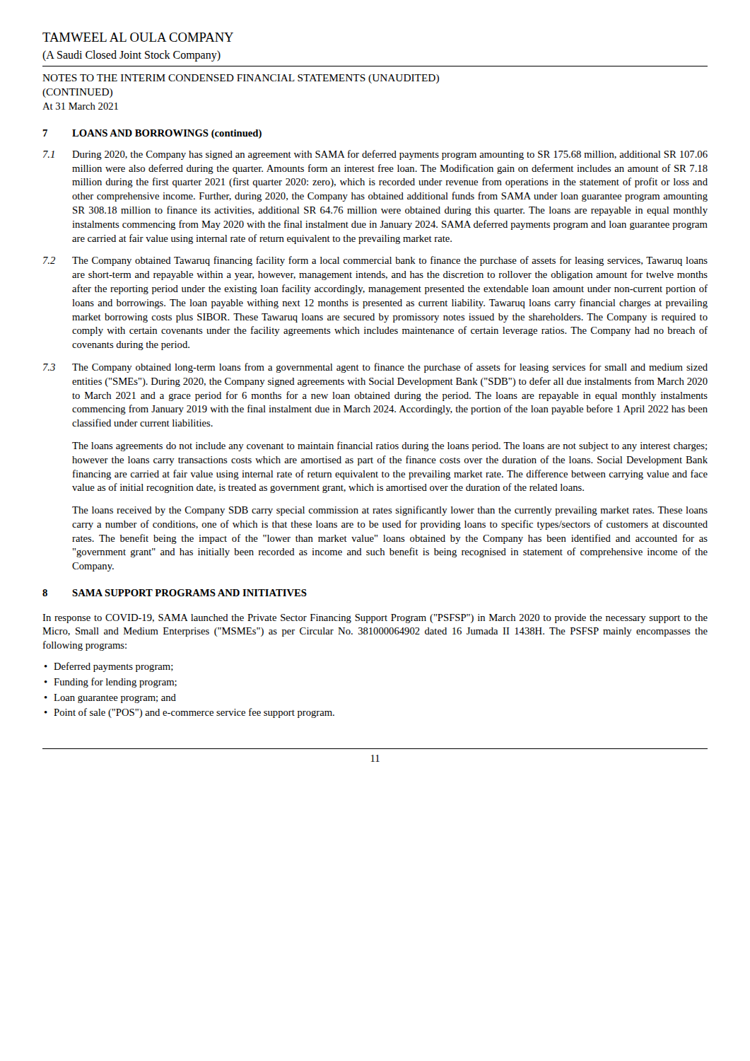TAMWEEL AL OULA COMPANY
(A Saudi Closed Joint Stock Company)
NOTES TO THE INTERIM CONDENSED FINANCIAL STATEMENTS (UNAUDITED)
(CONTINUED)
At 31 March 2021
7 LOANS AND BORROWINGS (continued)
7.1 During 2020, the Company has signed an agreement with SAMA for deferred payments program amounting to SR 175.68 million, additional SR 107.06 million were also deferred during the quarter. Amounts form an interest free loan. The Modification gain on deferment includes an amount of SR 7.18 million during the first quarter 2021 (first quarter 2020: zero), which is recorded under revenue from operations in the statement of profit or loss and other comprehensive income. Further, during 2020, the Company has obtained additional funds from SAMA under loan guarantee program amounting SR 308.18 million to finance its activities, additional SR 64.76 million were obtained during this quarter. The loans are repayable in equal monthly instalments commencing from May 2020 with the final instalment due in January 2024. SAMA deferred payments program and loan guarantee program are carried at fair value using internal rate of return equivalent to the prevailing market rate.
7.2 The Company obtained Tawaruq financing facility form a local commercial bank to finance the purchase of assets for leasing services, Tawaruq loans are short-term and repayable within a year, however, management intends, and has the discretion to rollover the obligation amount for twelve months after the reporting period under the existing loan facility accordingly, management presented the extendable loan amount under non-current portion of loans and borrowings. The loan payable withing next 12 months is presented as current liability. Tawaruq loans carry financial charges at prevailing market borrowing costs plus SIBOR. These Tawaruq loans are secured by promissory notes issued by the shareholders. The Company is required to comply with certain covenants under the facility agreements which includes maintenance of certain leverage ratios. The Company had no breach of covenants during the period.
7.3 The Company obtained long-term loans from a governmental agent to finance the purchase of assets for leasing services for small and medium sized entities ("SMEs"). During 2020, the Company signed agreements with Social Development Bank ("SDB") to defer all due instalments from March 2020 to March 2021 and a grace period for 6 months for a new loan obtained during the period. The loans are repayable in equal monthly instalments commencing from January 2019 with the final instalment due in March 2024. Accordingly, the portion of the loan payable before 1 April 2022 has been classified under current liabilities.
The loans agreements do not include any covenant to maintain financial ratios during the loans period. The loans are not subject to any interest charges; however the loans carry transactions costs which are amortised as part of the finance costs over the duration of the loans. Social Development Bank financing are carried at fair value using internal rate of return equivalent to the prevailing market rate. The difference between carrying value and face value as of initial recognition date, is treated as government grant, which is amortised over the duration of the related loans.
The loans received by the Company SDB carry special commission at rates significantly lower than the currently prevailing market rates. These loans carry a number of conditions, one of which is that these loans are to be used for providing loans to specific types/sectors of customers at discounted rates. The benefit being the impact of the "lower than market value" loans obtained by the Company has been identified and accounted for as "government grant" and has initially been recorded as income and such benefit is being recognised in statement of comprehensive income of the Company.
8 SAMA SUPPORT PROGRAMS AND INITIATIVES
In response to COVID-19, SAMA launched the Private Sector Financing Support Program ("PSFSP") in March 2020 to provide the necessary support to the Micro, Small and Medium Enterprises ("MSMEs") as per Circular No. 381000064902 dated 16 Jumada II 1438H. The PSFSP mainly encompasses the following programs:
Deferred payments program;
Funding for lending program;
Loan guarantee program; and
Point of sale ("POS") and e-commerce service fee support program.
11